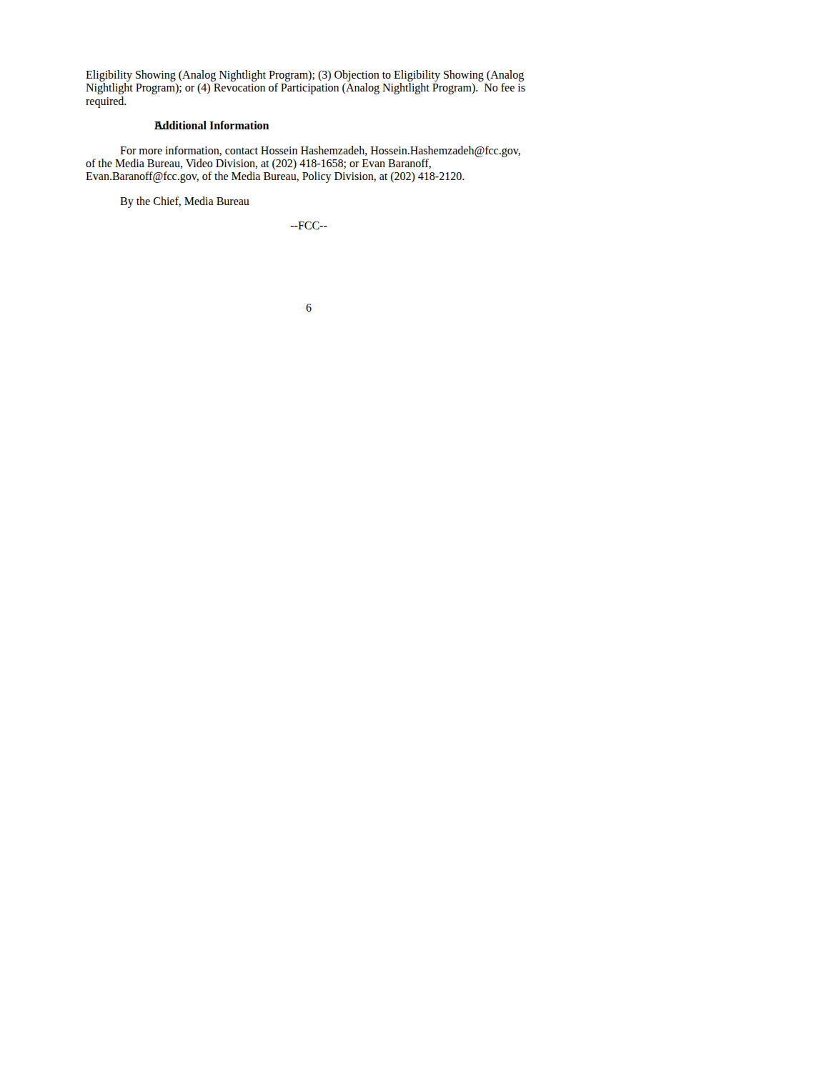Eligibility Showing (Analog Nightlight Program); (3) Objection to Eligibility Showing (Analog Nightlight Program); or (4) Revocation of Participation (Analog Nightlight Program). No fee is required.
E. Additional Information
For more information, contact Hossein Hashemzadeh, Hossein.Hashemzadeh@fcc.gov, of the Media Bureau, Video Division, at (202) 418-1658; or Evan Baranoff, Evan.Baranoff@fcc.gov, of the Media Bureau, Policy Division, at (202) 418-2120.
By the Chief, Media Bureau
--FCC--
6